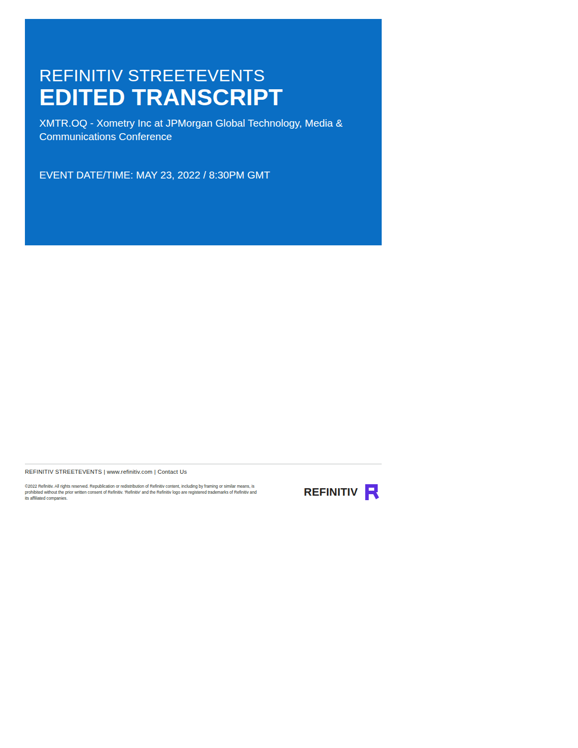REFINITIV STREETEVENTS
EDITED TRANSCRIPT
XMTR.OQ - Xometry Inc at JPMorgan Global Technology, Media & Communications Conference
EVENT DATE/TIME: MAY 23, 2022 / 8:30PM GMT
REFINITIV STREETEVENTS | www.refinitiv.com | Contact Us
©2022 Refinitiv. All rights reserved. Republication or redistribution of Refinitiv content, including by framing or similar means, is prohibited without the prior written consent of Refinitiv. 'Refinitiv' and the Refinitiv logo are registered trademarks of Refinitiv and its affiliated companies.
REFINITIV